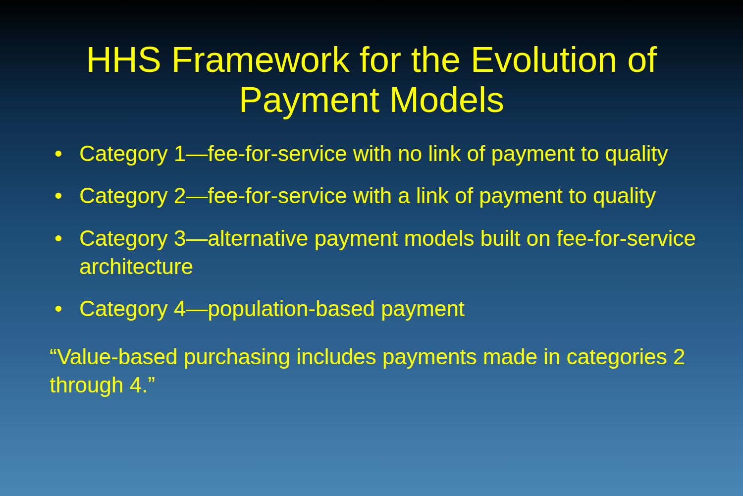HHS Framework for the Evolution of Payment Models
Category 1—fee-for-service with no link of payment to quality
Category 2—fee-for-service with a link of payment to quality
Category 3—alternative payment models built on fee-for-service architecture
Category 4—population-based payment
“Value-based purchasing includes payments made in categories 2 through 4.”